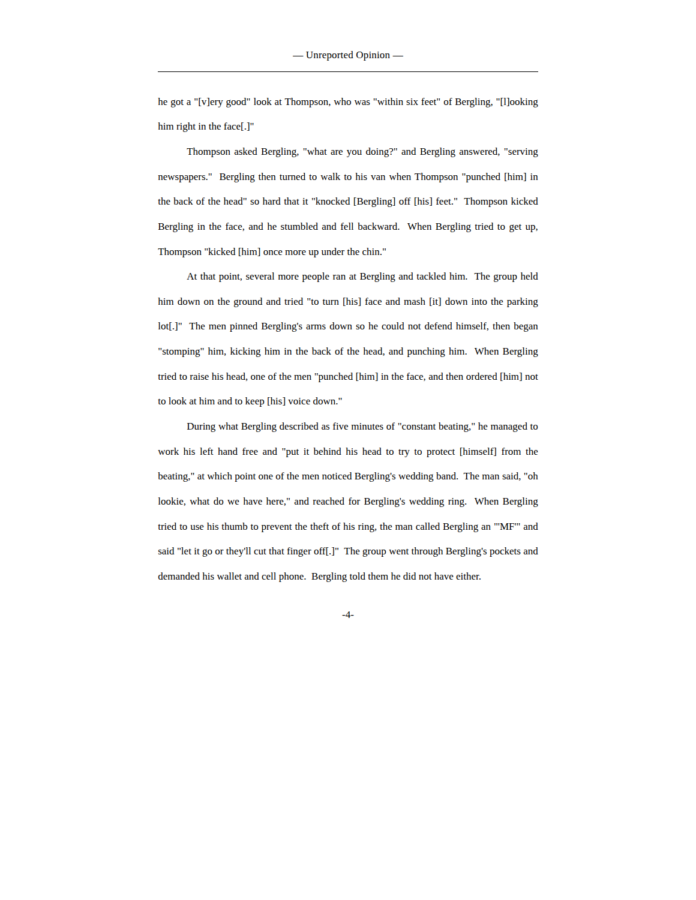— Unreported Opinion —
he got a "[v]ery good" look at Thompson, who was "within six feet" of Bergling, "[l]ooking him right in the face[.]"
Thompson asked Bergling, "what are you doing?" and Bergling answered, "serving newspapers." Bergling then turned to walk to his van when Thompson "punched [him] in the back of the head" so hard that it "knocked [Bergling] off [his] feet." Thompson kicked Bergling in the face, and he stumbled and fell backward. When Bergling tried to get up, Thompson "kicked [him] once more up under the chin."
At that point, several more people ran at Bergling and tackled him. The group held him down on the ground and tried "to turn [his] face and mash [it] down into the parking lot[.]" The men pinned Bergling's arms down so he could not defend himself, then began "stomping" him, kicking him in the back of the head, and punching him. When Bergling tried to raise his head, one of the men "punched [him] in the face, and then ordered [him] not to look at him and to keep [his] voice down."
During what Bergling described as five minutes of "constant beating," he managed to work his left hand free and "put it behind his head to try to protect [himself] from the beating," at which point one of the men noticed Bergling's wedding band. The man said, "oh lookie, what do we have here," and reached for Bergling's wedding ring. When Bergling tried to use his thumb to prevent the theft of his ring, the man called Bergling an "'MF'" and said "let it go or they'll cut that finger off[.]" The group went through Bergling's pockets and demanded his wallet and cell phone. Bergling told them he did not have either.
-4-